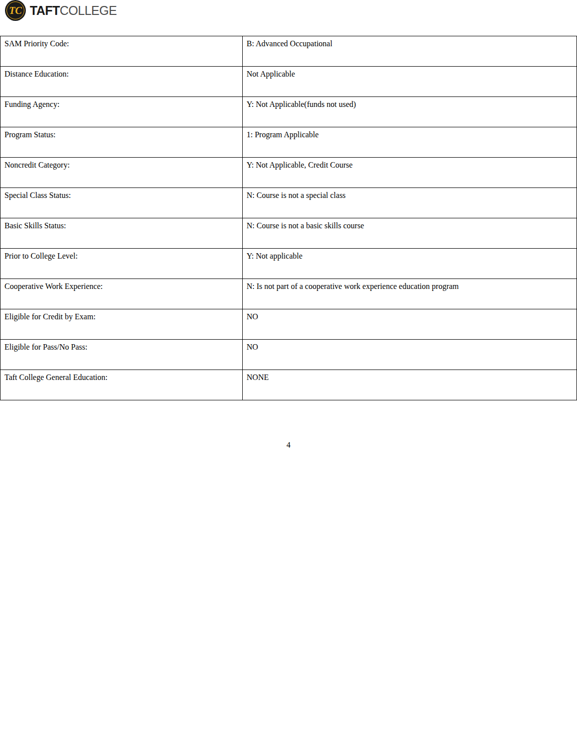TC
TAFT COLLEGE
| SAM Priority Code: | B: Advanced Occupational |
| Distance Education: | Not Applicable |
| Funding Agency: | Y: Not Applicable(funds not used) |
| Program Status: | 1: Program Applicable |
| Noncredit Category: | Y: Not Applicable, Credit Course |
| Special Class Status: | N: Course is not a special class |
| Basic Skills Status: | N: Course is not a basic skills course |
| Prior to College Level: | Y: Not applicable |
| Cooperative Work Experience: | N: Is not part of a cooperative work experience education program |
| Eligible for Credit by Exam: | NO |
| Eligible for Pass/No Pass: | NO |
| Taft College General Education: | NONE |
4